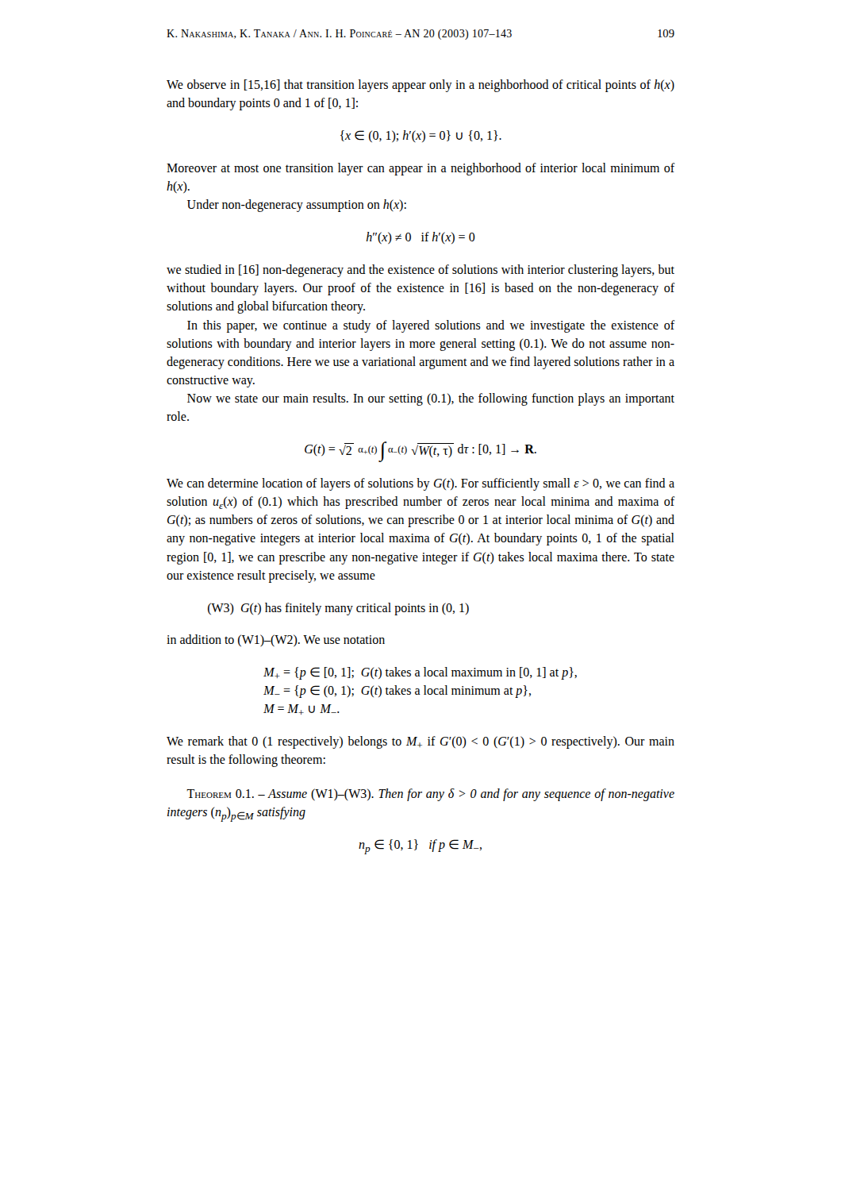K. Nakashima, K. Tanaka / Ann. I. H. Poincaré – AN 20 (2003) 107–143 109
We observe in [15,16] that transition layers appear only in a neighborhood of critical points of h(x) and boundary points 0 and 1 of [0, 1]:
{x ∈ (0, 1); h′(x) = 0} ∪ {0, 1}.
Moreover at most one transition layer can appear in a neighborhood of interior local minimum of h(x).
Under non-degeneracy assumption on h(x):
h″(x) ≠ 0 if h′(x) = 0
we studied in [16] non-degeneracy and the existence of solutions with interior clustering layers, but without boundary layers. Our proof of the existence in [16] is based on the non-degeneracy of solutions and global bifurcation theory.
In this paper, we continue a study of layered solutions and we investigate the existence of solutions with boundary and interior layers in more general setting (0.1). We do not assume non-degeneracy conditions. Here we use a variational argument and we find layered solutions rather in a constructive way.
Now we state our main results. In our setting (0.1), the following function plays an important role.
G(t) = √2 α+(t) ∫ α−(t) √W(t, τ) dτ : [0, 1] → R.
We can determine location of layers of solutions by G(t). For sufficiently small ε > 0, we can find a solution uε(x) of (0.1) which has prescribed number of zeros near local minima and maxima of G(t); as numbers of zeros of solutions, we can prescribe 0 or 1 at interior local minima of G(t) and any non-negative integers at interior local maxima of G(t). At boundary points 0, 1 of the spatial region [0, 1], we can prescribe any non-negative integer if G(t) takes local maxima there. To state our existence result precisely, we assume
(W3) G(t) has finitely many critical points in (0, 1)
in addition to (W1)–(W2). We use notation
M+ = {p ∈ [0, 1]; G(t) takes a local maximum in [0, 1] at p},
M− = {p ∈ (0, 1); G(t) takes a local minimum at p},
M = M+ ∪ M−.
We remark that 0 (1 respectively) belongs to M+ if G′(0) < 0 (G′(1) > 0 respectively). Our main result is the following theorem:
Theorem 0.1. – Assume (W1)–(W3). Then for any δ > 0 and for any sequence of non-negative integers (np)p∈M satisfying
np ∈ {0, 1} if p ∈ M−,